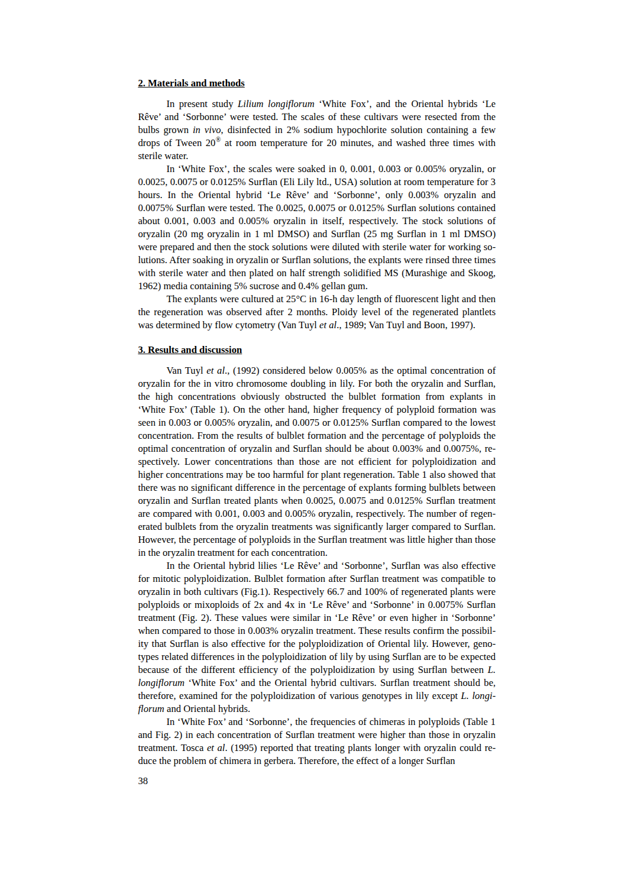2. Materials and methods
In present study Lilium longiflorum ‘White Fox’, and the Oriental hybrids ‘Le Rêve’ and ‘Sorbonne’ were tested. The scales of these cultivars were resected from the bulbs grown in vivo, disinfected in 2% sodium hypochlorite solution containing a few drops of Tween 20® at room temperature for 20 minutes, and washed three times with sterile water.
In ‘White Fox’, the scales were soaked in 0, 0.001, 0.003 or 0.005% oryzalin, or 0.0025, 0.0075 or 0.0125% Surflan (Eli Lily ltd., USA) solution at room temperature for 3 hours. In the Oriental hybrid ‘Le Rêve’ and ‘Sorbonne’, only 0.003% oryzalin and 0.0075% Surflan were tested. The 0.0025, 0.0075 or 0.0125% Surflan solutions contained about 0.001, 0.003 and 0.005% oryzalin in itself, respectively. The stock solutions of oryzalin (20 mg oryzalin in 1 ml DMSO) and Surflan (25 mg Surflan in 1 ml DMSO) were prepared and then the stock solutions were diluted with sterile water for working solutions. After soaking in oryzalin or Surflan solutions, the explants were rinsed three times with sterile water and then plated on half strength solidified MS (Murashige and Skoog, 1962) media containing 5% sucrose and 0.4% gellan gum.
The explants were cultured at 25°C in 16-h day length of fluorescent light and then the regeneration was observed after 2 months. Ploidy level of the regenerated plantlets was determined by flow cytometry (Van Tuyl et al., 1989; Van Tuyl and Boon, 1997).
3. Results and discussion
Van Tuyl et al., (1992) considered below 0.005% as the optimal concentration of oryzalin for the in vitro chromosome doubling in lily. For both the oryzalin and Surflan, the high concentrations obviously obstructed the bulblet formation from explants in ‘White Fox’ (Table 1). On the other hand, higher frequency of polyploid formation was seen in 0.003 or 0.005% oryzalin, and 0.0075 or 0.0125% Surflan compared to the lowest concentration. From the results of bulblet formation and the percentage of polyploids the optimal concentration of oryzalin and Surflan should be about 0.003% and 0.0075%, respectively. Lower concentrations than those are not efficient for polyploidization and higher concentrations may be too harmful for plant regeneration. Table 1 also showed that there was no significant difference in the percentage of explants forming bulblets between oryzalin and Surflan treated plants when 0.0025, 0.0075 and 0.0125% Surflan treatment are compared with 0.001, 0.003 and 0.005% oryzalin, respectively. The number of regenerated bulblets from the oryzalin treatments was significantly larger compared to Surflan. However, the percentage of polyploids in the Surflan treatment was little higher than those in the oryzalin treatment for each concentration.
In the Oriental hybrid lilies ‘Le Rêve’ and ‘Sorbonne’, Surflan was also effective for mitotic polyploidization. Bulblet formation after Surflan treatment was compatible to oryzalin in both cultivars (Fig.1). Respectively 66.7 and 100% of regenerated plants were polyploids or mixoploids of 2x and 4x in ‘Le Rêve’ and ‘Sorbonne’ in 0.0075% Surflan treatment (Fig. 2). These values were similar in ‘Le Rêve’ or even higher in ‘Sorbonne’ when compared to those in 0.003% oryzalin treatment. These results confirm the possibility that Surflan is also effective for the polyploidization of Oriental lily. However, genotypes related differences in the polyploidization of lily by using Surflan are to be expected because of the different efficiency of the polyploidization by using Surflan between L. longiflorum ‘White Fox’ and the Oriental hybrid cultivars. Surflan treatment should be, therefore, examined for the polyploidization of various genotypes in lily except L. longiflorum and Oriental hybrids.
In ‘White Fox’ and ‘Sorbonne’, the frequencies of chimeras in polyploids (Table 1 and Fig. 2) in each concentration of Surflan treatment were higher than those in oryzalin treatment. Tosca et al. (1995) reported that treating plants longer with oryzalin could reduce the problem of chimera in gerbera. Therefore, the effect of a longer Surflan
38